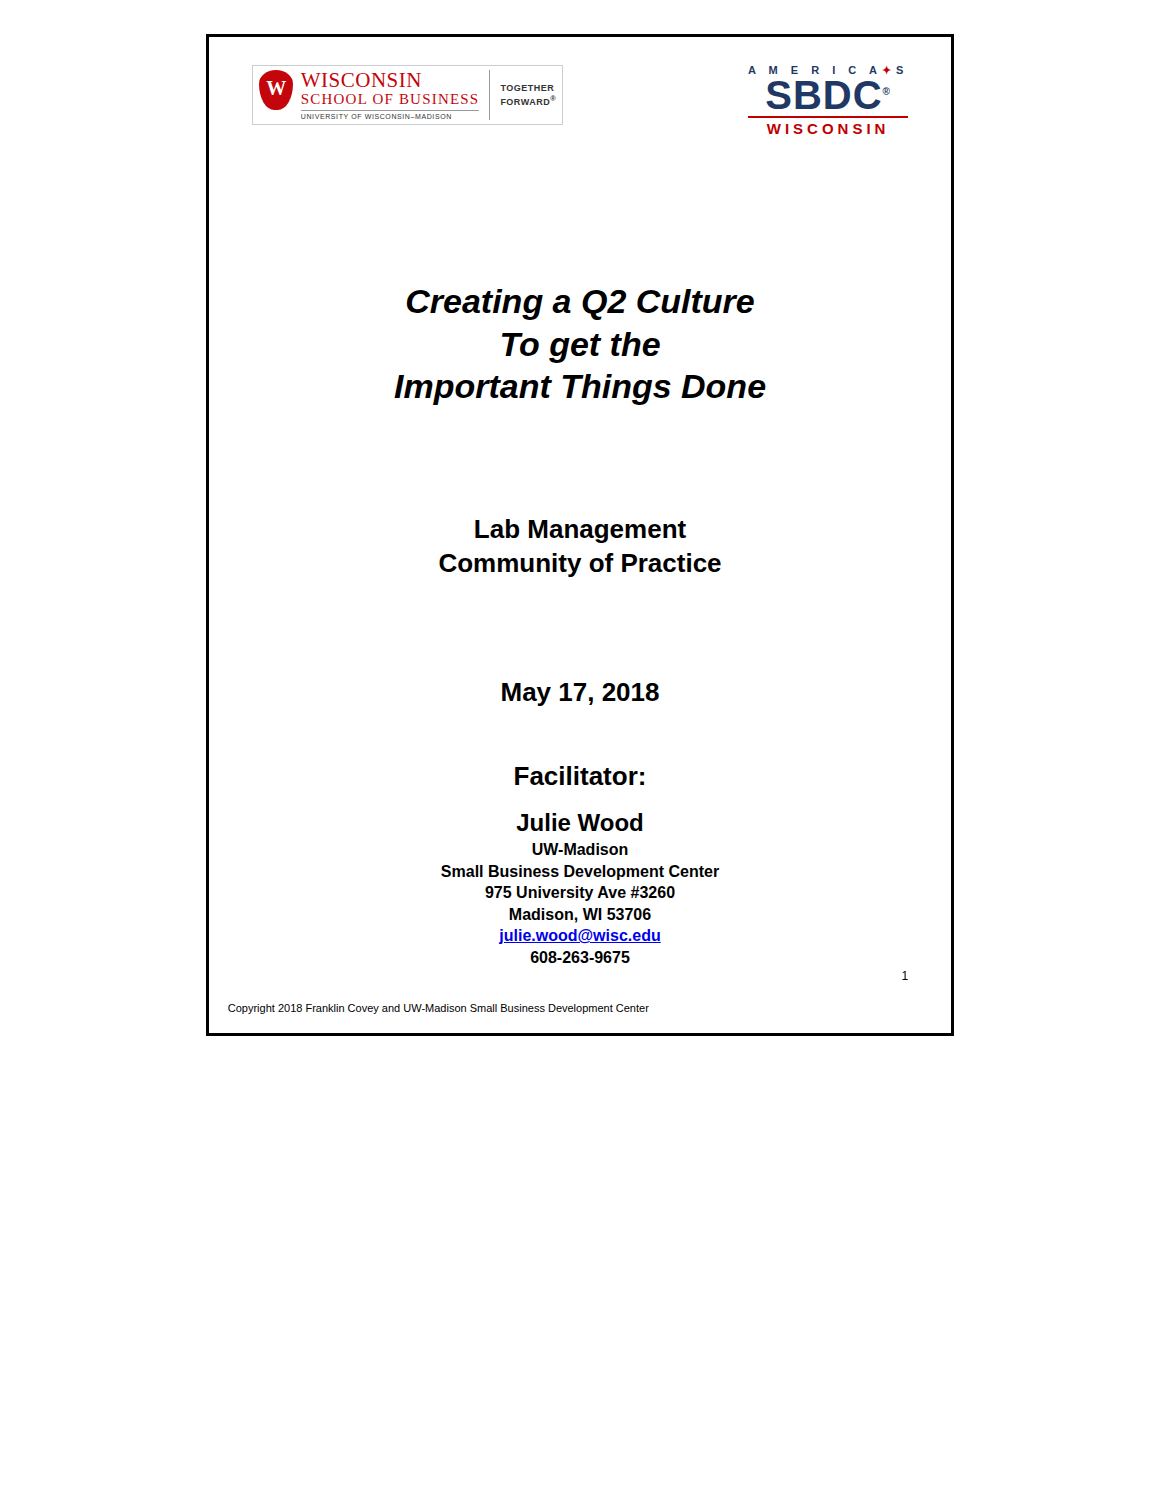WISCONSIN
SCHOOL OF BUSINESS
UNIVERSITY OF WISCONSIN–MADISON
TOGETHER
FORWARD®
A M E R I C A✦S
SBDC®
WISCONSIN
Creating a Q2 Culture
To get the
Important Things Done
Lab Management
Community of Practice
May 17, 2018
Facilitator:
Julie Wood
UW-Madison
Small Business Development Center
975 University Ave #3260
Madison, WI 53706
julie.wood@wisc.edu
608-263-9675
1
Copyright 2018 Franklin Covey and UW-Madison Small Business Development Center